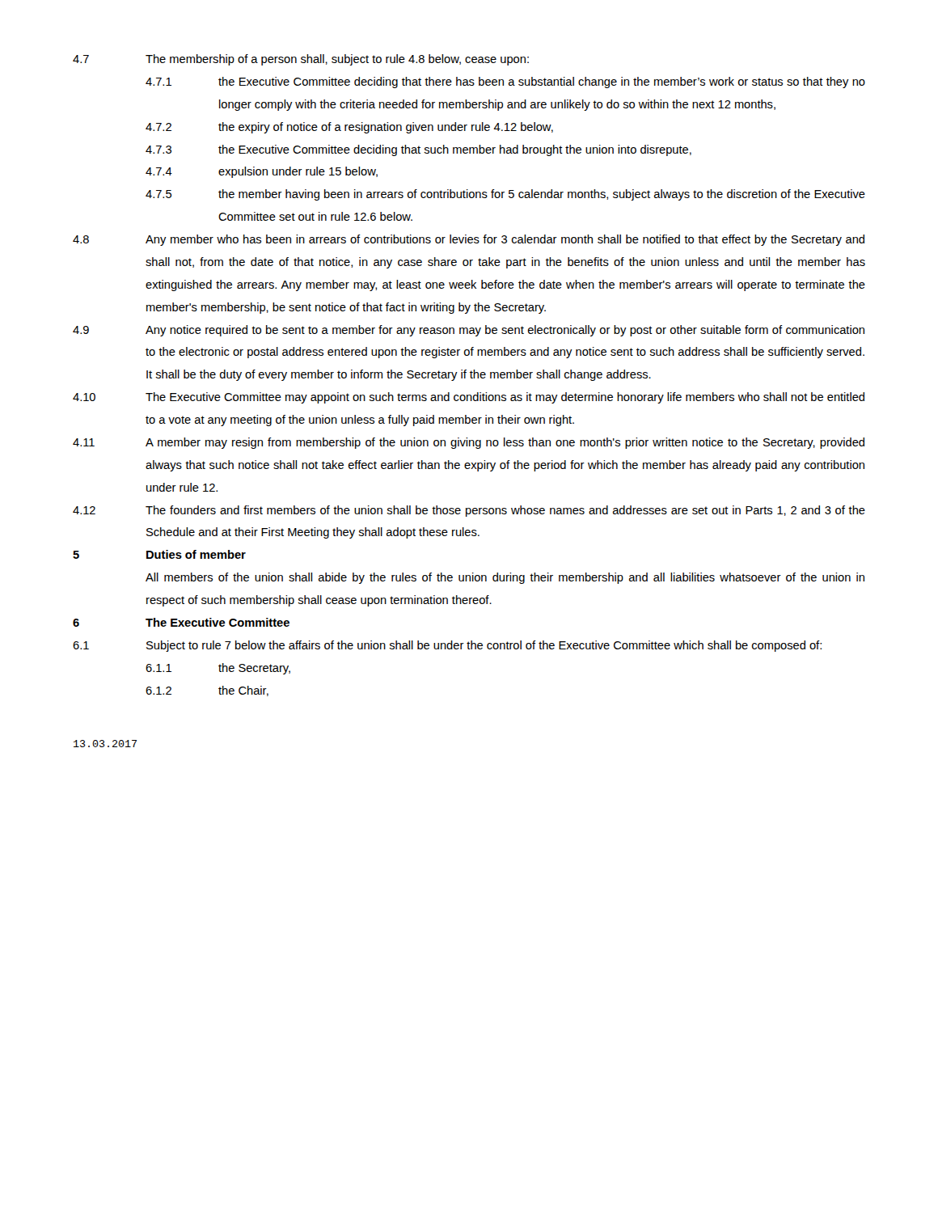4.7
The membership of a person shall, subject to rule 4.8 below, cease upon:
4.7.1
the Executive Committee deciding that there has been a substantial change in the member’s work or status so that they no longer comply with the criteria needed for membership and are unlikely to do so within the next 12 months,
4.7.2
the expiry of notice of a resignation given under rule 4.12 below,
4.7.3
the Executive Committee deciding that such member had brought the union into disrepute,
4.7.4
expulsion under rule 15 below,
4.7.5
the member having been in arrears of contributions for 5 calendar months, subject always to the discretion of the Executive Committee set out in rule 12.6 below.
4.8
Any member who has been in arrears of contributions or levies for 3 calendar month shall be notified to that effect by the Secretary and shall not, from the date of that notice, in any case share or take part in the benefits of the union unless and until the member has extinguished the arrears. Any member may, at least one week before the date when the member's arrears will operate to terminate the member's membership, be sent notice of that fact in writing by the Secretary.
4.9
Any notice required to be sent to a member for any reason may be sent electronically or by post or other suitable form of communication to the electronic or postal address entered upon the register of members and any notice sent to such address shall be sufficiently served. It shall be the duty of every member to inform the Secretary if the member shall change address.
4.10
The Executive Committee may appoint on such terms and conditions as it may determine honorary life members who shall not be entitled to a vote at any meeting of the union unless a fully paid member in their own right.
4.11
A member may resign from membership of the union on giving no less than one month's prior written notice to the Secretary, provided always that such notice shall not take effect earlier than the expiry of the period for which the member has already paid any contribution under rule 12.
4.12
The founders and first members of the union shall be those persons whose names and addresses are set out in Parts 1, 2 and 3 of the Schedule and at their First Meeting they shall adopt these rules.
5
Duties of member
All members of the union shall abide by the rules of the union during their membership and all liabilities whatsoever of the union in respect of such membership shall cease upon termination thereof.
6
The Executive Committee
6.1
Subject to rule 7 below the affairs of the union shall be under the control of the Executive Committee which shall be composed of:
6.1.1
the Secretary,
6.1.2
the Chair,
13.03.2017